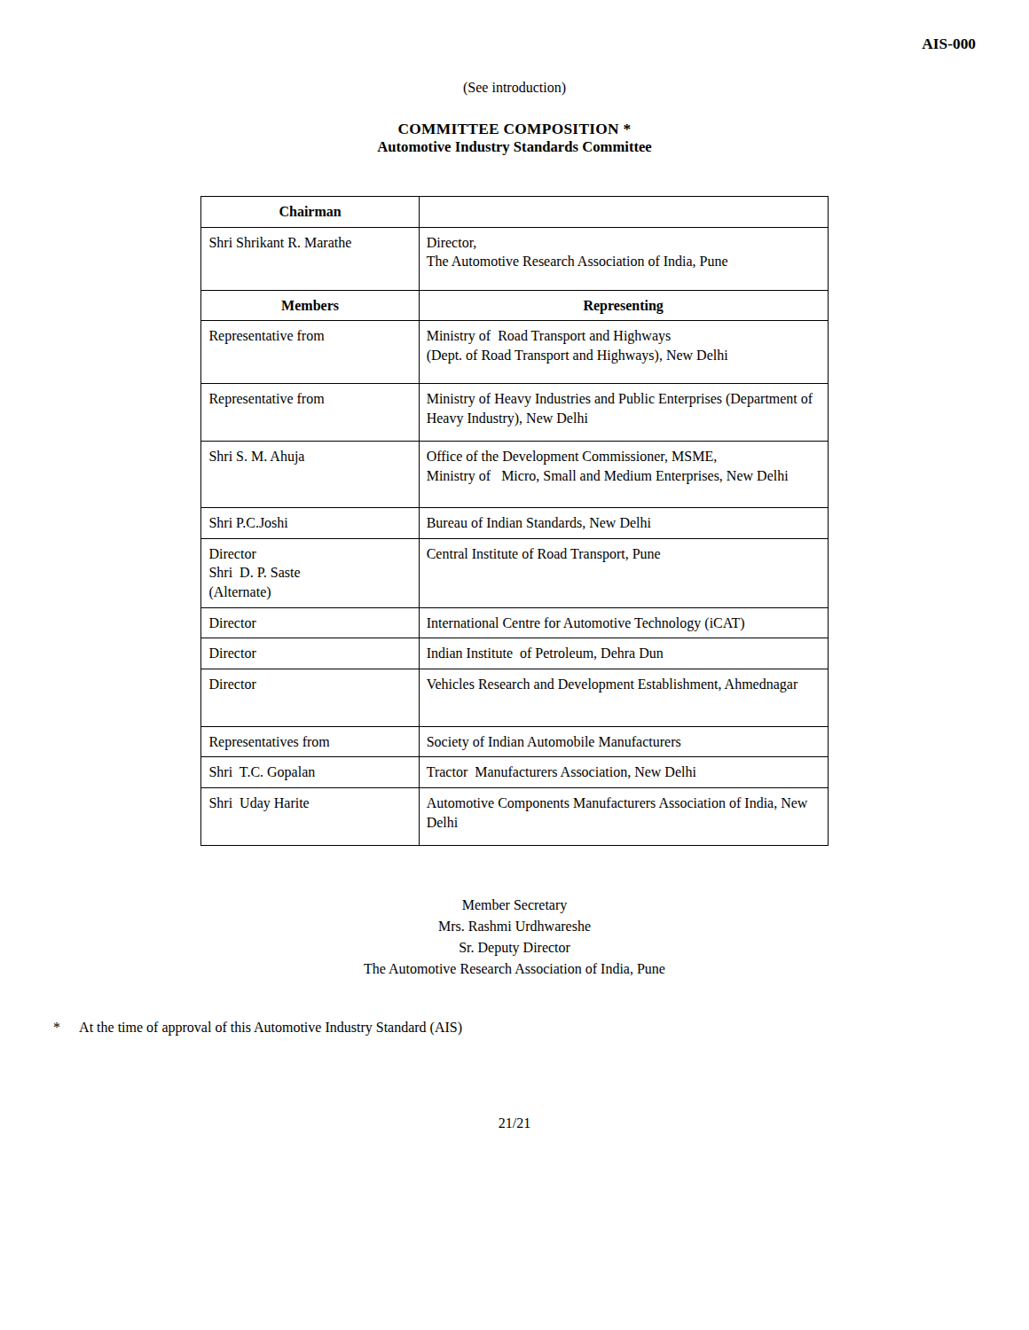AIS-000
(See introduction)
COMMITTEE COMPOSITION *
Automotive Industry Standards Committee
| Chairman | |
| Shri Shrikant R. Marathe | Director, The Automotive Research Association of India, Pune |
| Members | Representing |
| Representative from | Ministry of Road Transport and Highways (Dept. of Road Transport and Highways), New Delhi |
| Representative from | Ministry of Heavy Industries and Public Enterprises (Department of Heavy Industry), New Delhi |
| Shri S. M. Ahuja | Office of the Development Commissioner, MSME, Ministry of Micro, Small and Medium Enterprises, New Delhi |
| Shri P.C.Joshi | Bureau of Indian Standards, New Delhi |
| Director Shri D. P. Saste (Alternate) | Central Institute of Road Transport, Pune |
| Director | International Centre for Automotive Technology (iCAT) |
| Director | Indian Institute of Petroleum, Dehra Dun |
| Director | Vehicles Research and Development Establishment, Ahmednagar |
| Representatives from | Society of Indian Automobile Manufacturers |
| Shri T.C. Gopalan | Tractor Manufacturers Association, New Delhi |
| Shri Uday Harite | Automotive Components Manufacturers Association of India, New Delhi |
Member Secretary
Mrs. Rashmi Urdhwareshe
Sr. Deputy Director
The Automotive Research Association of India, Pune
* At the time of approval of this Automotive Industry Standard (AIS)
21/21